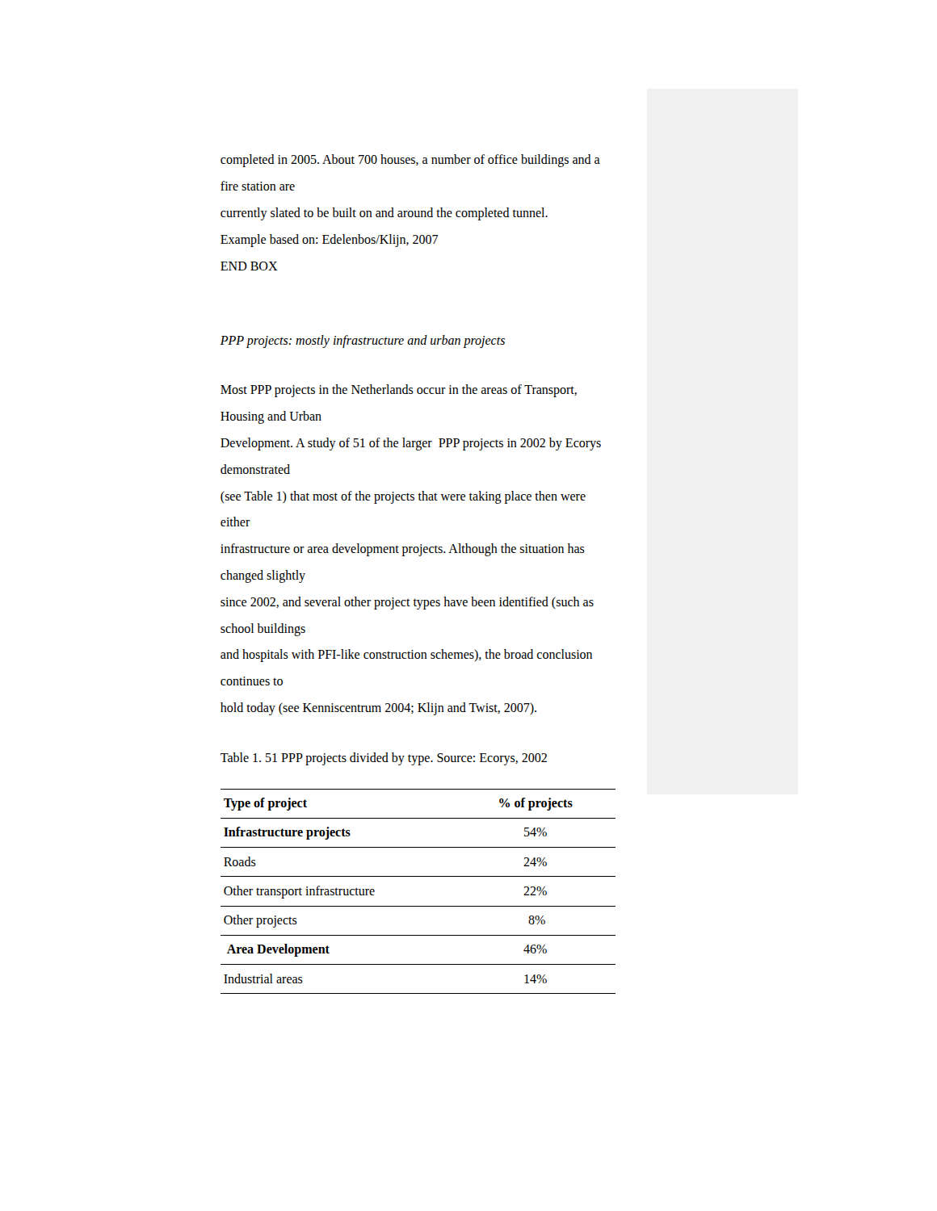completed in 2005. About 700 houses, a number of office buildings and a fire station are
currently slated to be built on and around the completed tunnel.
Example based on: Edelenbos/Klijn, 2007
END BOX
PPP projects: mostly infrastructure and urban projects
Most PPP projects in the Netherlands occur in the areas of Transport, Housing and Urban
Development. A study of 51 of the larger PPP projects in 2002 by Ecorys demonstrated
(see Table 1) that most of the projects that were taking place then were either
infrastructure or area development projects. Although the situation has changed slightly
since 2002, and several other project types have been identified (such as school buildings
and hospitals with PFI-like construction schemes), the broad conclusion continues to
hold today (see Kenniscentrum 2004; Klijn and Twist, 2007).
Table 1. 51 PPP projects divided by type. Source: Ecorys, 2002
| Type of project | % of projects |
| --- | --- |
| Infrastructure projects | 54% |
| Roads | 24% |
| Other transport infrastructure | 22% |
| Other projects | 8% |
| Area Development | 46% |
| Industrial areas | 14% |